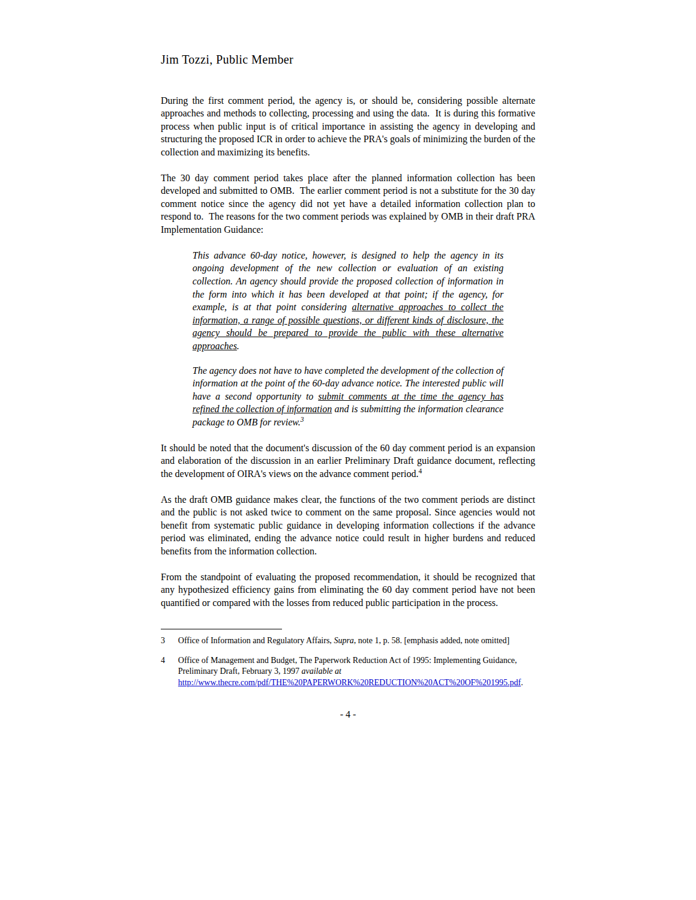Jim Tozzi, Public Member
During the first comment period, the agency is, or should be, considering possible alternate approaches and methods to collecting, processing and using the data. It is during this formative process when public input is of critical importance in assisting the agency in developing and structuring the proposed ICR in order to achieve the PRA's goals of minimizing the burden of the collection and maximizing its benefits.
The 30 day comment period takes place after the planned information collection has been developed and submitted to OMB. The earlier comment period is not a substitute for the 30 day comment notice since the agency did not yet have a detailed information collection plan to respond to. The reasons for the two comment periods was explained by OMB in their draft PRA Implementation Guidance:
This advance 60-day notice, however, is designed to help the agency in its ongoing development of the new collection or evaluation of an existing collection. An agency should provide the proposed collection of information in the form into which it has been developed at that point; if the agency, for example, is at that point considering alternative approaches to collect the information, a range of possible questions, or different kinds of disclosure, the agency should be prepared to provide the public with these alternative approaches.
The agency does not have to have completed the development of the collection of information at the point of the 60-day advance notice. The interested public will have a second opportunity to submit comments at the time the agency has refined the collection of information and is submitting the information clearance package to OMB for review.3
It should be noted that the document's discussion of the 60 day comment period is an expansion and elaboration of the discussion in an earlier Preliminary Draft guidance document, reflecting the development of OIRA's views on the advance comment period.4
As the draft OMB guidance makes clear, the functions of the two comment periods are distinct and the public is not asked twice to comment on the same proposal. Since agencies would not benefit from systematic public guidance in developing information collections if the advance period was eliminated, ending the advance notice could result in higher burdens and reduced benefits from the information collection.
From the standpoint of evaluating the proposed recommendation, it should be recognized that any hypothesized efficiency gains from eliminating the 60 day comment period have not been quantified or compared with the losses from reduced public participation in the process.
3
Office of Information and Regulatory Affairs, Supra, note 1, p. 58. [emphasis added, note omitted]
4
Office of Management and Budget, The Paperwork Reduction Act of 1995: Implementing Guidance, Preliminary Draft, February 3, 1997 available at
http://www.thecre.com/pdf/THE%20PAPERWORK%20REDUCTION%20ACT%20OF%201995.pdf.
- 4 -